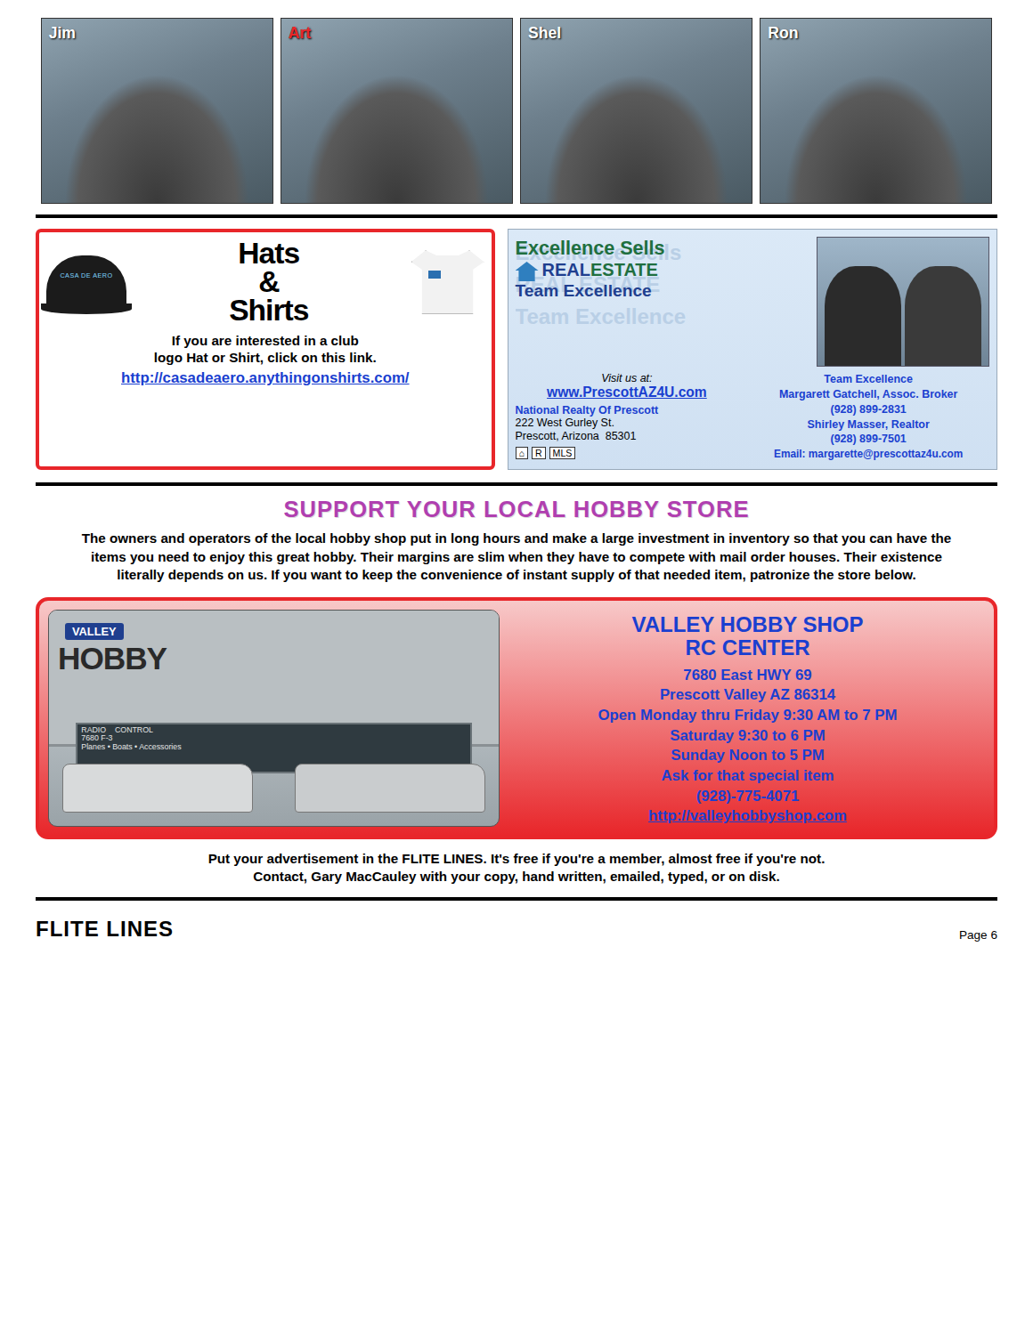Jim
Art
Shel
Ron
Hats
&
Shirts
If you are interested in a club
logo Hat or Shirt, click on this link.
http://casadeaero.anythingonshirts.com/
Excellence Sells
REAL ESTATE
Team Excellence
Excellence Sells
REAL ESTATE
Team Excellence
Visit us at:
www.PrescottAZ4U.com
National Realty Of Prescott
222 West Gurley St.
Prescott, Arizona 85301
⌂RMLS
Team Excellence
Margarett Gatchell, Assoc. Broker
(928) 899-2831
Shirley Masser, Realtor
(928) 899-7501
Email: margarette@prescottaz4u.com
SUPPORT YOUR LOCAL HOBBY STORE
The owners and operators of the local hobby shop put in long hours and make a large investment in inventory so that you can have the items you need to enjoy this great hobby. Their margins are slim when they have to compete with mail order houses. Their existence literally depends on us. If you want to keep the convenience of instant supply of that needed item, patronize the store below.
VALLEY
HOBBY
RADIO CONTROL
7680 F-3
Planes • Boats • Accessories
VALLEY HOBBY SHOP
RC CENTER
7680 East HWY 69
Prescott Valley AZ 86314
Open Monday thru Friday 9:30 AM to 7 PM
Saturday 9:30 to 6 PM
Sunday Noon to 5 PM
Ask for that special item
(928)-775-4071
http://valleyhobbyshop.com
Put your advertisement in the FLITE LINES. It's free if you're a member, almost free if you're not.
Contact, Gary MacCauley with your copy, hand written, emailed, typed, or on disk.
FLITE LINES
Page 6